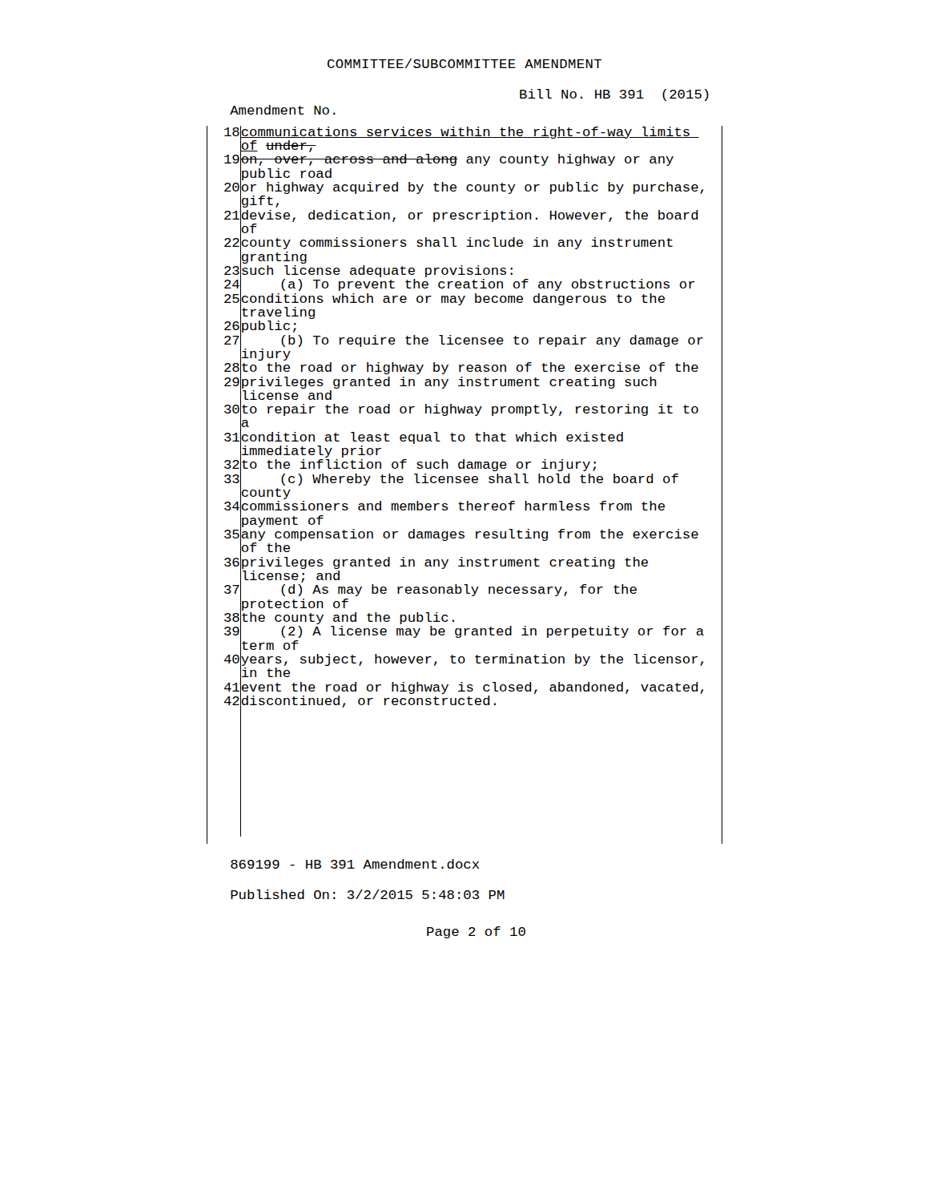COMMITTEE/SUBCOMMITTEE AMENDMENT
Bill No. HB 391 (2015)
Amendment No.
| 18 | communications services within the right-of-way limits of under, |
| 19 | on, over, across and along any county highway or any public road |
| 20 | or highway acquired by the county or public by purchase, gift, |
| 21 | devise, dedication, or prescription. However, the board of |
| 22 | county commissioners shall include in any instrument granting |
| 23 | such license adequate provisions: |
| 24 | (a) To prevent the creation of any obstructions or |
| 25 | conditions which are or may become dangerous to the traveling |
| 26 | public; |
| 27 | (b) To require the licensee to repair any damage or injury |
| 28 | to the road or highway by reason of the exercise of the |
| 29 | privileges granted in any instrument creating such license and |
| 30 | to repair the road or highway promptly, restoring it to a |
| 31 | condition at least equal to that which existed immediately prior |
| 32 | to the infliction of such damage or injury; |
| 33 | (c) Whereby the licensee shall hold the board of county |
| 34 | commissioners and members thereof harmless from the payment of |
| 35 | any compensation or damages resulting from the exercise of the |
| 36 | privileges granted in any instrument creating the license; and |
| 37 | (d) As may be reasonably necessary, for the protection of |
| 38 | the county and the public. |
| 39 | (2) A license may be granted in perpetuity or for a term of |
| 40 | years, subject, however, to termination by the licensor, in the |
| 41 | event the road or highway is closed, abandoned, vacated, |
| 42 | discontinued, or reconstructed. |
869199 - HB 391 Amendment.docx
Published On: 3/2/2015 5:48:03 PM
Page 2 of 10